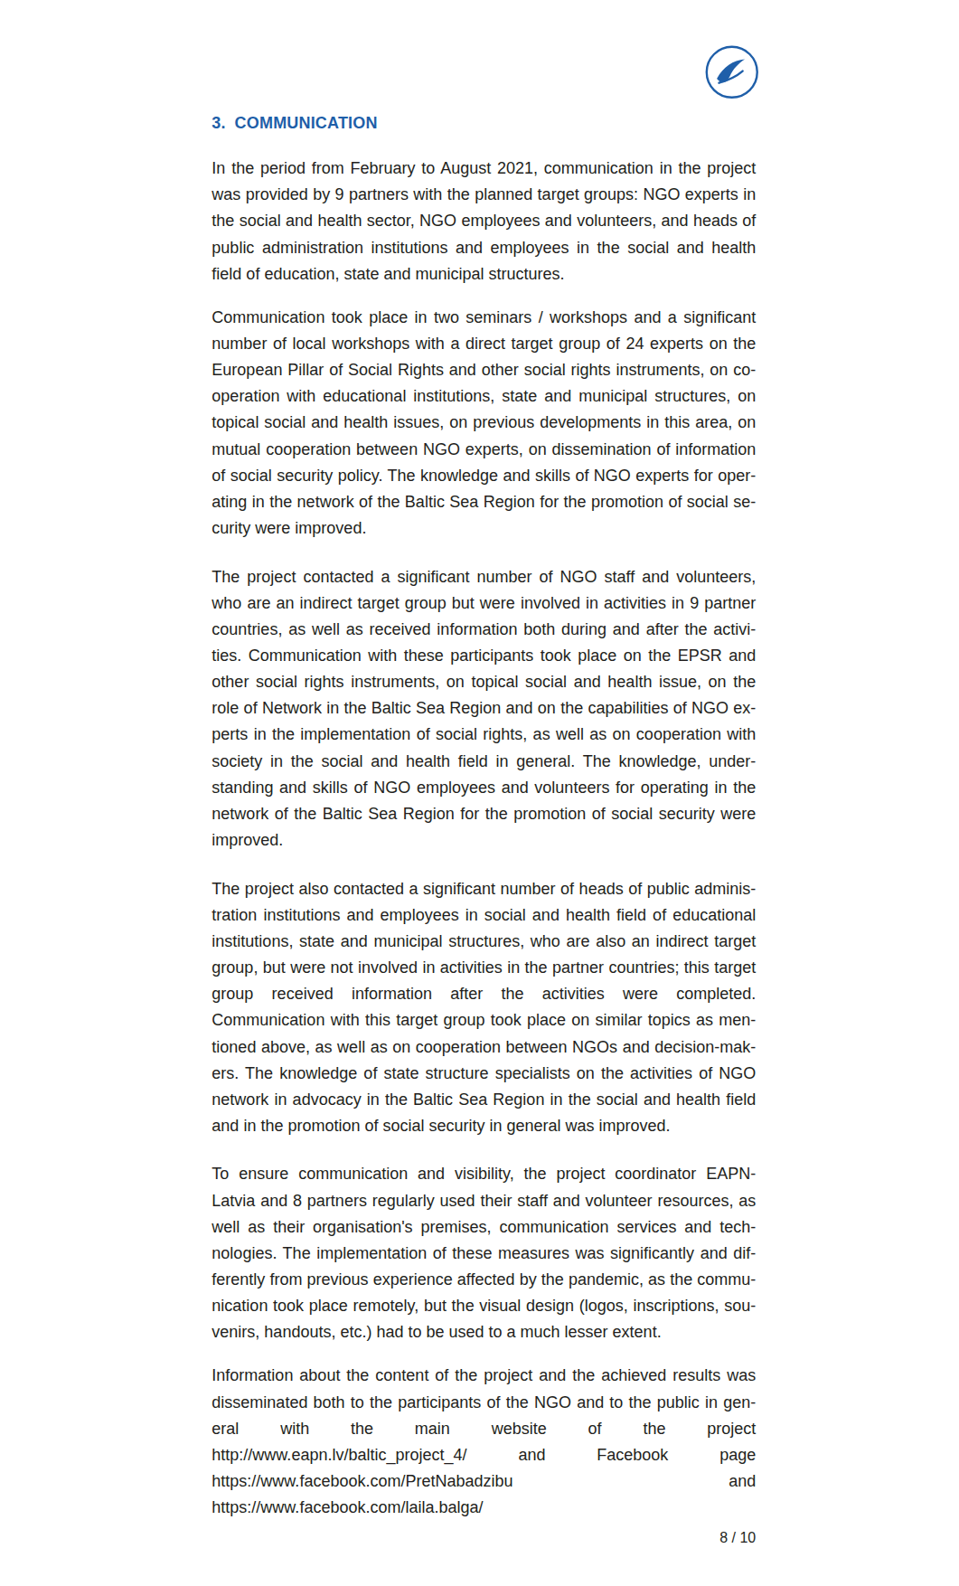3. COMMUNICATION
In the period from February to August 2021, communication in the project was provided by 9 partners with the planned target groups: NGO experts in the social and health sector, NGO employees and volunteers, and heads of public administration institutions and employees in the social and health field of education, state and municipal structures.
Communication took place in two seminars / workshops and a significant number of local workshops with a direct target group of 24 experts on the European Pillar of Social Rights and other social rights instruments, on cooperation with educational institutions, state and municipal structures, on topical social and health issues, on previous developments in this area, on mutual cooperation between NGO experts, on dissemination of information of social security policy. The knowledge and skills of NGO experts for operating in the network of the Baltic Sea Region for the promotion of social security were improved.
The project contacted a significant number of NGO staff and volunteers, who are an indirect target group but were involved in activities in 9 partner countries, as well as received information both during and after the activities. Communication with these participants took place on the EPSR and other social rights instruments, on topical social and health issue, on the role of Network in the Baltic Sea Region and on the capabilities of NGO experts in the implementation of social rights, as well as on cooperation with society in the social and health field in general. The knowledge, understanding and skills of NGO employees and volunteers for operating in the network of the Baltic Sea Region for the promotion of social security were improved.
The project also contacted a significant number of heads of public administration institutions and employees in social and health field of educational institutions, state and municipal structures, who are also an indirect target group, but were not involved in activities in the partner countries; this target group received information after the activities were completed. Communication with this target group took place on similar topics as mentioned above, as well as on cooperation between NGOs and decision-makers. The knowledge of state structure specialists on the activities of NGO network in advocacy in the Baltic Sea Region in the social and health field and in the promotion of social security in general was improved.
To ensure communication and visibility, the project coordinator EAPN-Latvia and 8 partners regularly used their staff and volunteer resources, as well as their organisation's premises, communication services and technologies. The implementation of these measures was significantly and differently from previous experience affected by the pandemic, as the communication took place remotely, but the visual design (logos, inscriptions, souvenirs, handouts, etc.) had to be used to a much lesser extent.
Information about the content of the project and the achieved results was disseminated both to the participants of the NGO and to the public in general with the main website of the project http://www.eapn.lv/baltic_project_4/ and Facebook page https://www.facebook.com/PretNabadzibu and https://www.facebook.com/laila.balga/
8 / 10